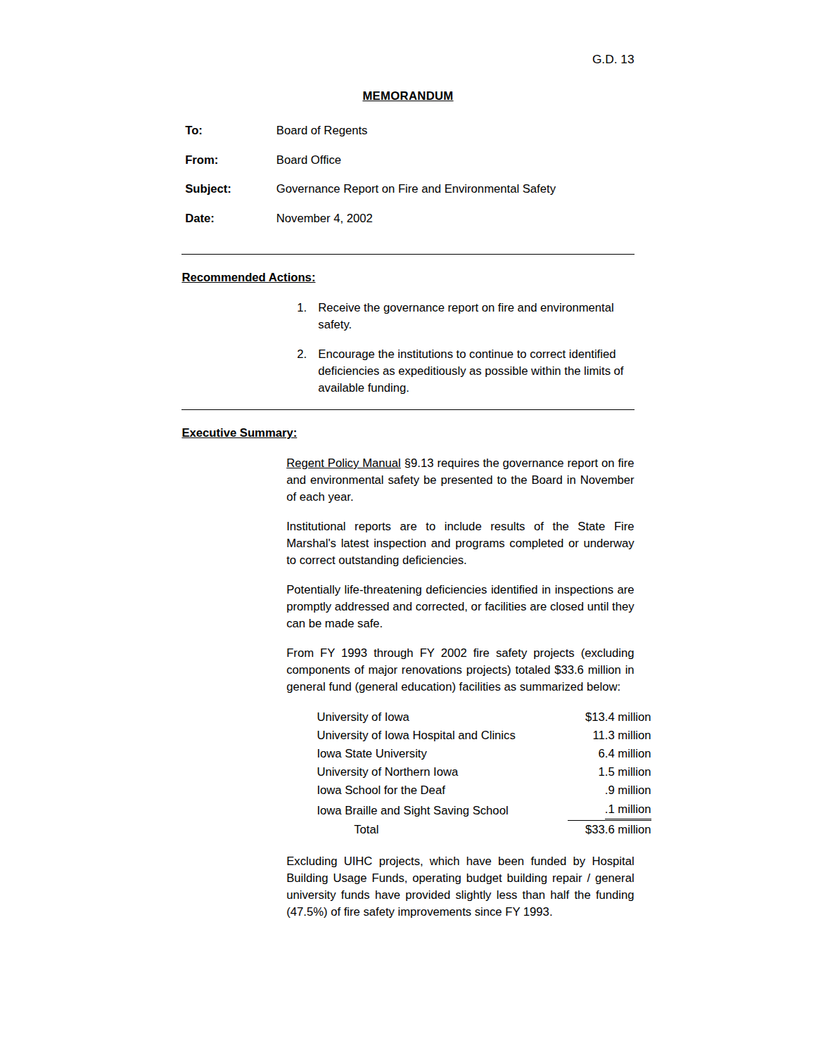G.D. 13
MEMORANDUM
| To: | Board of Regents |
| From: | Board Office |
| Subject: | Governance Report on Fire and Environmental Safety |
| Date: | November 4, 2002 |
Recommended Actions:
Receive the governance report on fire and environmental safety.
Encourage the institutions to continue to correct identified deficiencies as expeditiously as possible within the limits of available funding.
Executive Summary:
Regent Policy Manual §9.13 requires the governance report on fire and environmental safety be presented to the Board in November of each year.
Institutional reports are to include results of the State Fire Marshal's latest inspection and programs completed or underway to correct outstanding deficiencies.
Potentially life-threatening deficiencies identified in inspections are promptly addressed and corrected, or facilities are closed until they can be made safe.
From FY 1993 through FY 2002 fire safety projects (excluding components of major renovations projects) totaled $33.6 million in general fund (general education) facilities as summarized below:
| University of Iowa | $13.4 million |
| University of Iowa Hospital and Clinics | 11.3 million |
| Iowa State University | 6.4 million |
| University of Northern Iowa | 1.5 million |
| Iowa School for the Deaf | .9 million |
| Iowa Braille and Sight Saving School | .1 million |
| Total | $33.6 million |
Excluding UIHC projects, which have been funded by Hospital Building Usage Funds, operating budget building repair / general university funds have provided slightly less than half the funding (47.5%) of fire safety improvements since FY 1993.